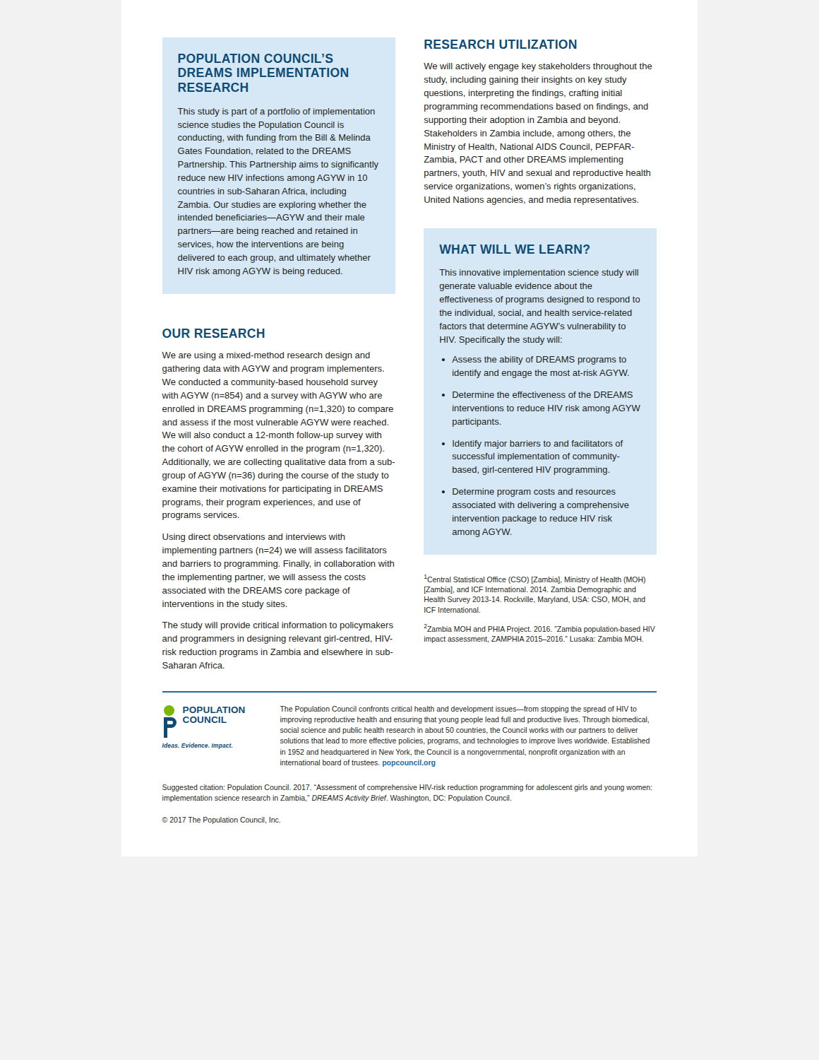Population Council’s DREAMS Implementation Research
This study is part of a portfolio of implementation science studies the Population Council is conducting, with funding from the Bill & Melinda Gates Foundation, related to the DREAMS Partnership. This Partnership aims to significantly reduce new HIV infections among AGYW in 10 countries in sub-Saharan Africa, including Zambia. Our studies are exploring whether the intended beneficiaries—AGYW and their male partners—are being reached and retained in services, how the interventions are being delivered to each group, and ultimately whether HIV risk among AGYW is being reduced.
Our Research
We are using a mixed-method research design and gathering data with AGYW and program implementers. We conducted a community-based household survey with AGYW (n=854) and a survey with AGYW who are enrolled in DREAMS programming (n=1,320) to compare and assess if the most vulnerable AGYW were reached. We will also conduct a 12-month follow-up survey with the cohort of AGYW enrolled in the program (n=1,320). Additionally, we are collecting qualitative data from a sub-group of AGYW (n=36) during the course of the study to examine their motivations for participating in DREAMS programs, their program experiences, and use of programs services.
Using direct observations and interviews with implementing partners (n=24) we will assess facilitators and barriers to programming. Finally, in collaboration with the implementing partner, we will assess the costs associated with the DREAMS core package of interventions in the study sites.
The study will provide critical information to policymakers and programmers in designing relevant girl-centred, HIV-risk reduction programs in Zambia and elsewhere in sub-Saharan Africa.
Research Utilization
We will actively engage key stakeholders throughout the study, including gaining their insights on key study questions, interpreting the findings, crafting initial programming recommendations based on findings, and supporting their adoption in Zambia and beyond. Stakeholders in Zambia include, among others, the Ministry of Health, National AIDS Council, PEPFAR-Zambia, PACT and other DREAMS implementing partners, youth, HIV and sexual and reproductive health service organizations, women’s rights organizations, United Nations agencies, and media representatives.
What Will We Learn?
This innovative implementation science study will generate valuable evidence about the effectiveness of programs designed to respond to the individual, social, and health service-related factors that determine AGYW’s vulnerability to HIV. Specifically the study will:
Assess the ability of DREAMS programs to identify and engage the most at-risk AGYW.
Determine the effectiveness of the DREAMS interventions to reduce HIV risk among AGYW participants.
Identify major barriers to and facilitators of successful implementation of community-based, girl-centered HIV programming.
Determine program costs and resources associated with delivering a comprehensive intervention package to reduce HIV risk among AGYW.
1Central Statistical Office (CSO) [Zambia], Ministry of Health (MOH) [Zambia], and ICF International. 2014. Zambia Demographic and Health Survey 2013-14. Rockville, Maryland, USA: CSO, MOH, and ICF International.
2Zambia MOH and PHIA Project. 2016. ”Zambia population-based HIV impact assessment, ZAMPHIA 2015–2016.” Lusaka: Zambia MOH.
POPULATION
COUNCIL
Ideas. Evidence. Impact.
The Population Council confronts critical health and development issues—from stopping the spread of HIV to improving reproductive health and ensuring that young people lead full and productive lives. Through biomedical, social science and public health research in about 50 countries, the Council works with our partners to deliver solutions that lead to more effective policies, programs, and technologies to improve lives worldwide. Established in 1952 and headquartered in New York, the Council is a nongovernmental, nonprofit organization with an international board of trustees. popcouncil.org
Suggested citation: Population Council. 2017. “Assessment of comprehensive HIV-risk reduction programming for adolescent girls and young women: implementation science research in Zambia,” DREAMS Activity Brief. Washington, DC: Population Council.
© 2017 The Population Council, Inc.